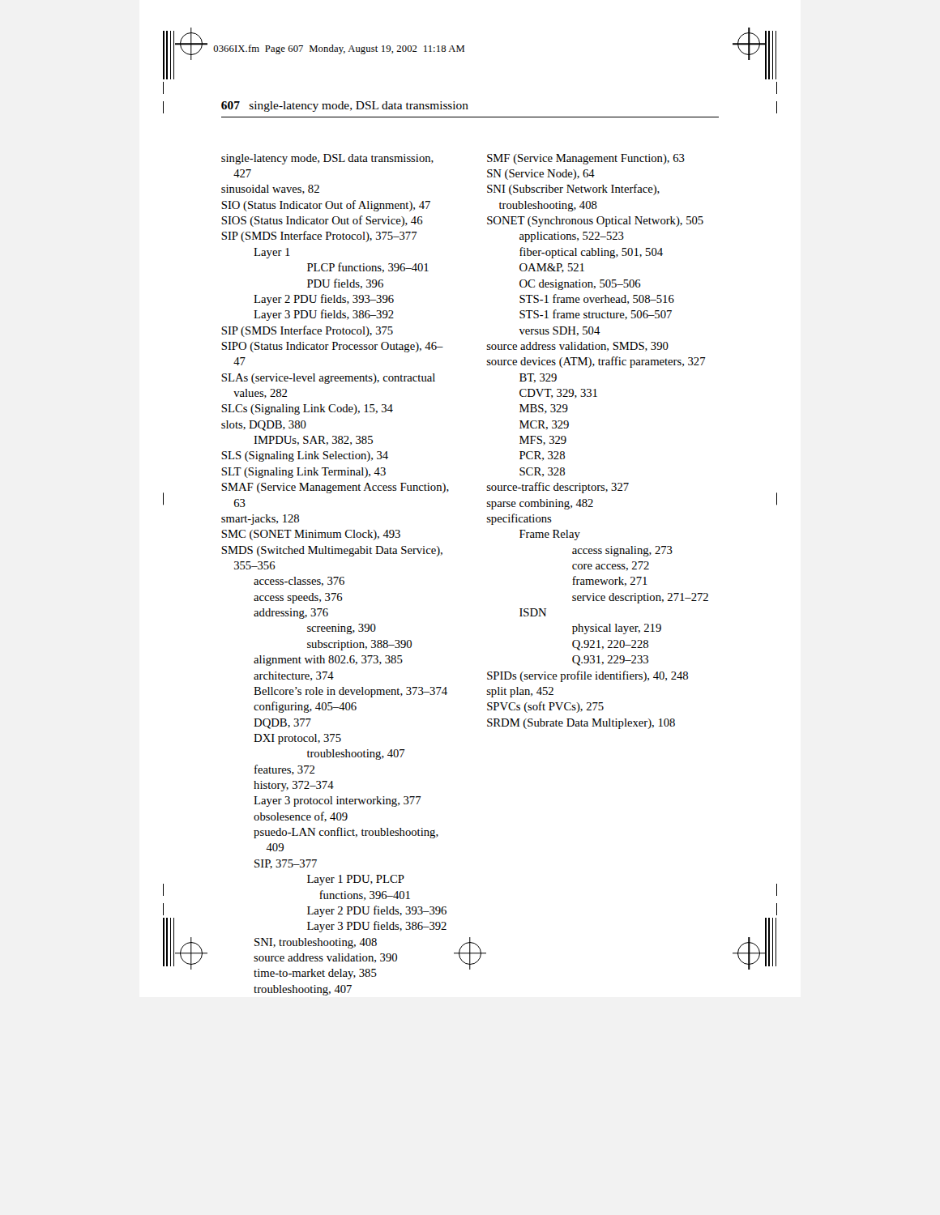0366IX.fm Page 607 Monday, August 19, 2002 11:18 AM
607 single-latency mode, DSL data transmission
single-latency mode, DSL data transmission, 427
sinusoidal waves, 82
SIO (Status Indicator Out of Alignment), 47
SIOS (Status Indicator Out of Service), 46
SIP (SMDS Interface Protocol), 375–377
Layer 1
PLCP functions, 396–401
PDU fields, 396
Layer 2 PDU fields, 393–396
Layer 3 PDU fields, 386–392
SIP (SMDS Interface Protocol), 375
SIPO (Status Indicator Processor Outage), 46–47
SLAs (service-level agreements), contractual values, 282
SLCs (Signaling Link Code), 15, 34
slots, DQDB, 380
IMPDUs, SAR, 382, 385
SLS (Signaling Link Selection), 34
SLT (Signaling Link Terminal), 43
SMAF (Service Management Access Function), 63
smart-jacks, 128
SMC (SONET Minimum Clock), 493
SMDS (Switched Multimegabit Data Service), 355–356
access-classes, 376
access speeds, 376
addressing, 376
screening, 390
subscription, 388–390
alignment with 802.6, 373, 385
architecture, 374
Bellcore’s role in development, 373–374
configuring, 405–406
DQDB, 377
DXI protocol, 375
troubleshooting, 407
features, 372
history, 372–374
Layer 3 protocol interworking, 377
obsolesence of, 409
psuedo-LAN conflict, troubleshooting, 409
SIP, 375–377
Layer 1 PDU, PLCP functions, 396–401
Layer 2 PDU fields, 393–396
Layer 3 PDU fields, 386–392
SNI, troubleshooting, 408
source address validation, 390
time-to-market delay, 385
troubleshooting, 407
SMF (Service Management Function), 63
SN (Service Node), 64
SNI (Subscriber Network Interface), troubleshooting, 408
SONET (Synchronous Optical Network), 505
applications, 522–523
fiber-optical cabling, 501, 504
OAM&P, 521
OC designation, 505–506
STS-1 frame overhead, 508–516
STS-1 frame structure, 506–507
versus SDH, 504
source address validation, SMDS, 390
source devices (ATM), traffic parameters, 327
BT, 329
CDVT, 329, 331
MBS, 329
MCR, 329
MFS, 329
PCR, 328
SCR, 328
source-traffic descriptors, 327
sparse combining, 482
specifications
Frame Relay
access signaling, 273
core access, 272
framework, 271
service description, 271–272
ISDN
physical layer, 219
Q.921, 220–228
Q.931, 229–233
SPIDs (service profile identifiers), 40, 248
split plan, 452
SPVCs (soft PVCs), 275
SRDM (Subrate Data Multiplexer), 108